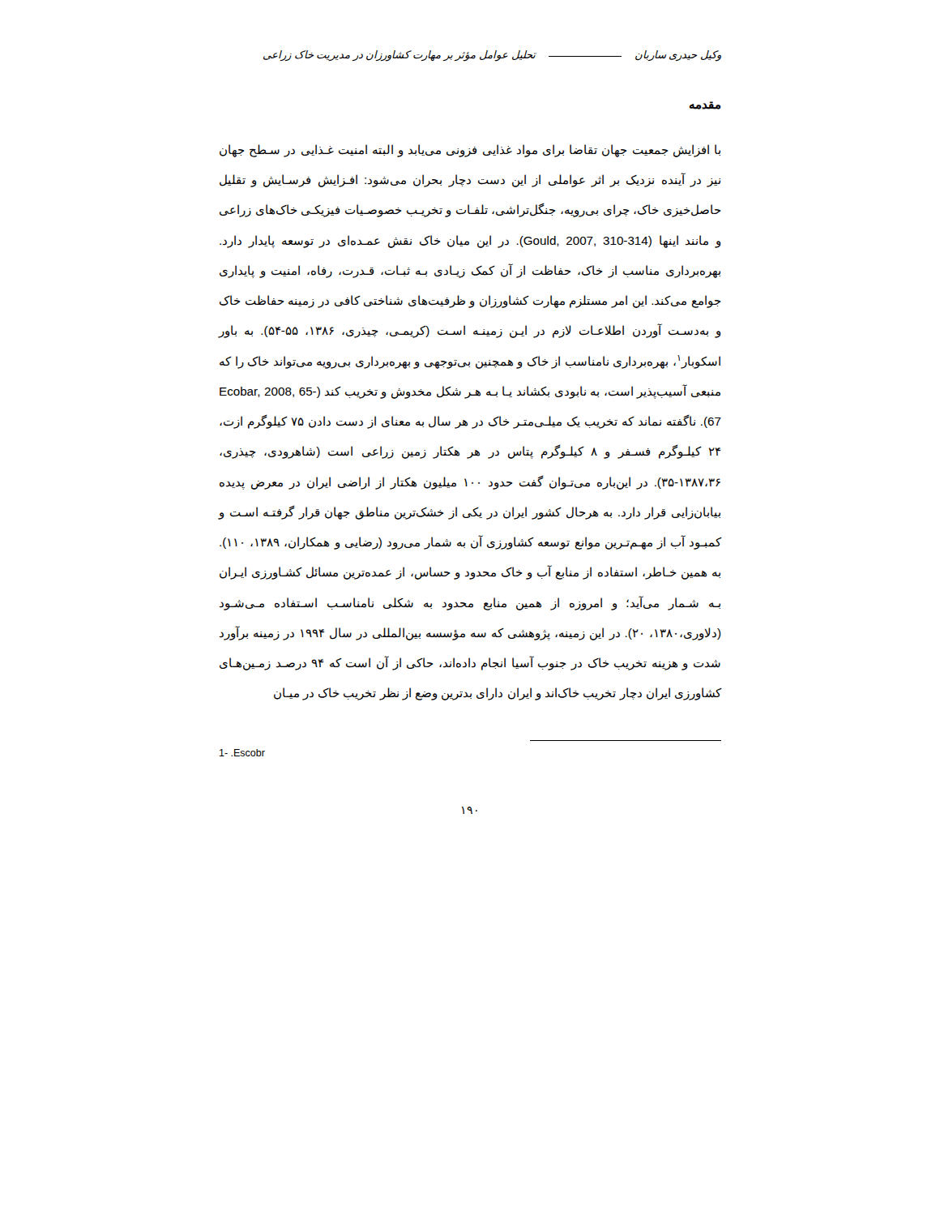وکیل حیدری ساربان تحلیل عوامل مؤثر بر مهارت کشاورزان در مدیریت خاک زراعی
مقدمه
با افزایش جمعیت جهان تقاضا برای مواد غذایی فزونی می‌یابد و البته امنیت غـذایی در سـطح جهان نیز در آینده نزدیک بر اثر عواملی از این دست دچار بحران می‌شود: افـزایش فرسـایش و تقلیل حاصل‌خیزی خاک، چرای بی‌رویه، جنگل‌تراشی، تلفـات و تخریـب خصوصـیات فیزیکـی خاک‌های زراعی و مانند اینها (Gould, 2007, 310-314). در این میان خاک نقش عمـده‌ای در توسعه پایدار دارد. بهره‌برداری مناسب از خاک، حفاظت از آن کمک زیـادی بـه ثبـات، قـدرت، رفاه، امنیت و پایداری جوامع می‌کند. این امر مستلزم مهارت کشاورزان و ظرفیت‌های شناختی کافی در زمینه حفاظت خاک و به‌دسـت آوردن اطلاعـات لازم در ایـن زمینـه اسـت (کریمـی، چیذری، ۱۳۸۶، ۵۵-۵۴). به باور اسکوبار۱، بهره‌برداری نامناسب از خاک و همچنین بی‌توجهی و بهره‌برداری بی‌رویه می‌تواند خاک را که منبعی آسیب‌پذیر است، به نابودی بکشاند یـا بـه هـر شکل مخدوش و تخریب کند (Ecobar, 2008, 65-67). ناگفته نماند که تخریب یک میلـی‌متـر خاک در هر سال به معنای از دست دادن ۷۵ کیلوگرم ازت، ۲۴ کیلـوگرم فسـفر و ۸ کیلـوگرم پتاس در هر هکتار زمین زراعی است (شاهرودی، چیذری، ۱۳۸۷،۳۶-۳۵). در این‌باره می‌تـوان گفت حدود ۱۰۰ میلیون هکتار از اراضی ایران در معرض پدیده بیابان‌زایی قرار دارد. به هرحال کشور ایران در یکی از خشک‌ترین مناطق جهان قرار گرفتـه اسـت و کمبـود آب از مهـم‌تـرین موانع توسعه کشاورزی آن به شمار می‌رود (رضایی و همکاران، ۱۳۸۹، ۱۱۰). به همین خـاطر، استفاده از منابع آب و خاک محدود و حساس، از عمده‌ترین مسائل کشـاورزی ایـران بـه شـمار می‌آید؛ و امروزه از همین منابع محدود به شکلی نامناسـب اسـتفاده مـی‌شـود (دلاوری،۱۳۸۰، ۲۰). در این زمینه، پژوهشی که سه مؤسسه بین‌المللی در سال ۱۹۹۴ در زمینه برآورد شدت و هزینه تخریب خاک در جنوب آسیا انجام داده‌اند، حاکی از آن است که ۹۴ درصـد زمـین‌هـای کشاورزی ایران دچار تخریب خاک‌اند و ایران دارای بدترین وضع از نظر تخریب خاک در میـان
1- .Escobr
۱۹۰